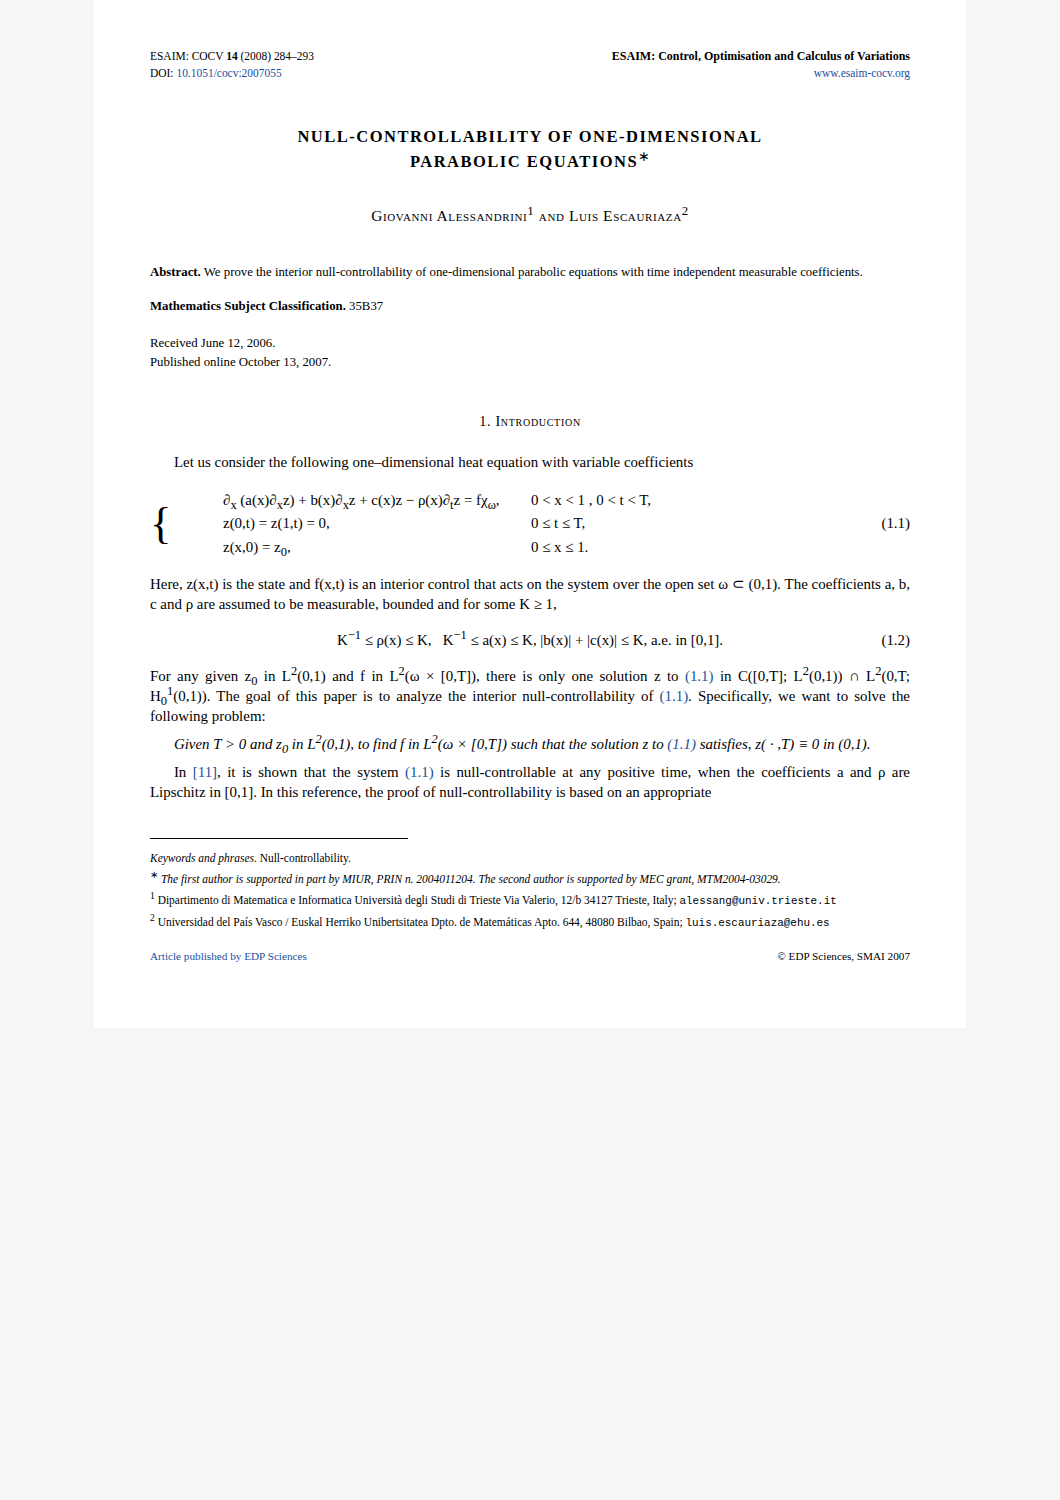ESAIM: COCV 14 (2008) 284–293
DOI: 10.1051/cocv:2007055
ESAIM: Control, Optimisation and Calculus of Variations
www.esaim-cocv.org
Null-controllability of one-dimensional
parabolic equations∗
Giovanni Alessandrini1 and Luis Escauriaza2
Abstract. We prove the interior null-controllability of one-dimensional parabolic equations with time independent measurable coefficients.
Mathematics Subject Classification. 35B37
Received June 12, 2006.
Published online October 13, 2007.
1. Introduction
Let us consider the following one–dimensional heat equation with variable coefficients
{
| ∂ x (a(x)∂ x z) + b(x)∂ x z + c(x)z − ρ(x)∂ t z = fχ ω , | 0 < x < 1 , 0 < t < T, |
| z(0,t) = z(1,t) = 0, | 0 ≤ t ≤ T, |
| z(x,0) = z 0 , | 0 ≤ x ≤ 1. |
(1.1)
Here, z(x,t) is the state and f(x,t) is an interior control that acts on the system over the open set ω ⊂ (0,1). The coefficients a, b, c and ρ are assumed to be measurable, bounded and for some K ≥ 1,
K−1 ≤ ρ(x) ≤ K, K−1 ≤ a(x) ≤ K, |b(x)| + |c(x)| ≤ K, a.e. in [0,1].
(1.2)
For any given z0 in L2(0,1) and f in L2(ω × [0,T]), there is only one solution z to (1.1) in C([0,T]; L2(0,1)) ∩ L2(0,T; H01(0,1)). The goal of this paper is to analyze the interior null-controllability of (1.1). Specifically, we want to solve the following problem:
Given T > 0 and z0 in L2(0,1), to find f in L2(ω × [0,T]) such that the solution z to (1.1) satisfies, z( · ,T) ≡ 0 in (0,1).
In [11], it is shown that the system (1.1) is null-controllable at any positive time, when the coefficients a and ρ are Lipschitz in [0,1]. In this reference, the proof of null-controllability is based on an appropriate
Keywords and phrases. Null-controllability.
∗ The first author is supported in part by MIUR, PRIN n. 2004011204. The second author is supported by MEC grant, MTM2004-03029.
1 Dipartimento di Matematica e Informatica Università degli Studi di Trieste Via Valerio, 12/b 34127 Trieste, Italy; alessang@univ.trieste.it
2 Universidad del País Vasco / Euskal Herriko Unibertsitatea Dpto. de Matemáticas Apto. 644, 48080 Bilbao, Spain; luis.escauriaza@ehu.es
Article published by EDP Sciences
© EDP Sciences, SMAI 2007